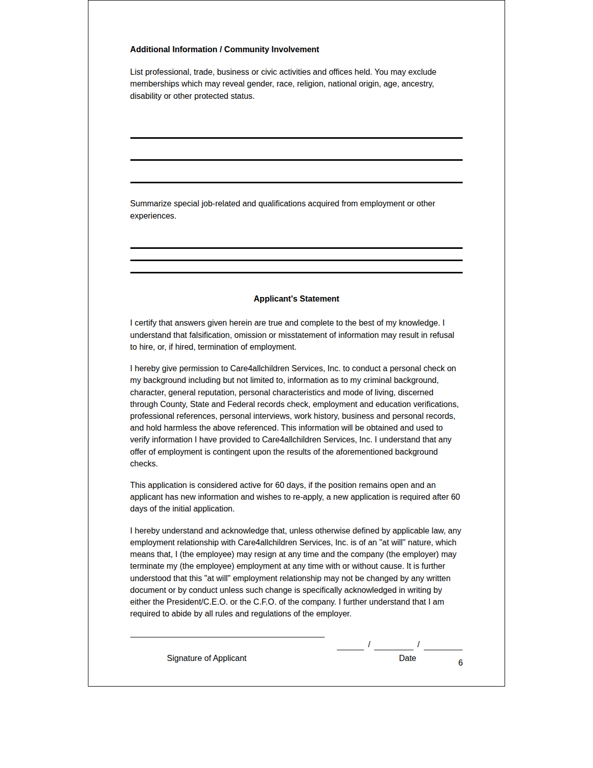Additional Information / Community Involvement
List professional, trade, business or civic activities and offices held. You may exclude memberships which may reveal gender, race, religion, national origin, age, ancestry, disability or other protected status.
Summarize special job-related and qualifications acquired from employment or other experiences.
Applicant's Statement
I certify that answers given herein are true and complete to the best of my knowledge. I understand that falsification, omission or misstatement of information may result in refusal to hire, or, if hired, termination of employment.
I hereby give permission to Care4allchildren Services, Inc. to conduct a personal check on my background including but not limited to, information as to my criminal background, character, general reputation, personal characteristics and mode of living, discerned through County, State and Federal records check, employment and education verifications, professional references, personal interviews, work history, business and personal records, and hold harmless the above referenced. This information will be obtained and used to verify information I have provided to Care4allchildren Services, Inc. I understand that any offer of employment is contingent upon the results of the aforementioned background checks.
This application is considered active for 60 days, if the position remains open and an applicant has new information and wishes to re-apply, a new application is required after 60 days of the initial application.
I hereby understand and acknowledge that, unless otherwise defined by applicable law, any employment relationship with Care4allchildren Services, Inc. is of an "at will" nature, which means that, I (the employee) may resign at any time and the company (the employer) may terminate my (the employee) employment at any time with or without cause. It is further understood that this "at will" employment relationship may not be changed by any written document or by conduct unless such change is specifically acknowledged in writing by either the President/C.E.O. or the C.F.O. of the company. I further understand that I am required to abide by all rules and regulations of the employer.
/ /
Signature of Applicant
Date
6